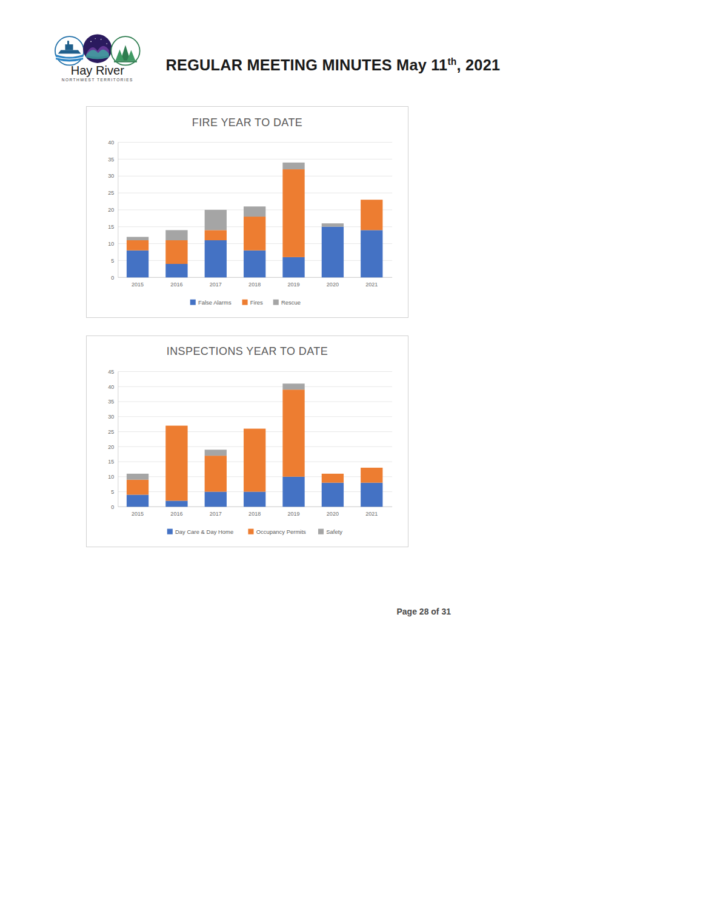Hay River NORTHWEST TERRITORIES
REGULAR MEETING MINUTES May 11th, 2021
FIRE YEAR TO DATE
0 5 10 15 20 25 30 35 40 2015 2016 2017 2018 2019 2020 2021 False Alarms Fires Rescue
INSPECTIONS YEAR TO DATE
0 5 10 15 20 25 30 35 40 45 2015 2016 2017 2018 2019 2020 2021 Day Care & Day Home Occupancy Permits Safety
Page 28 of 31